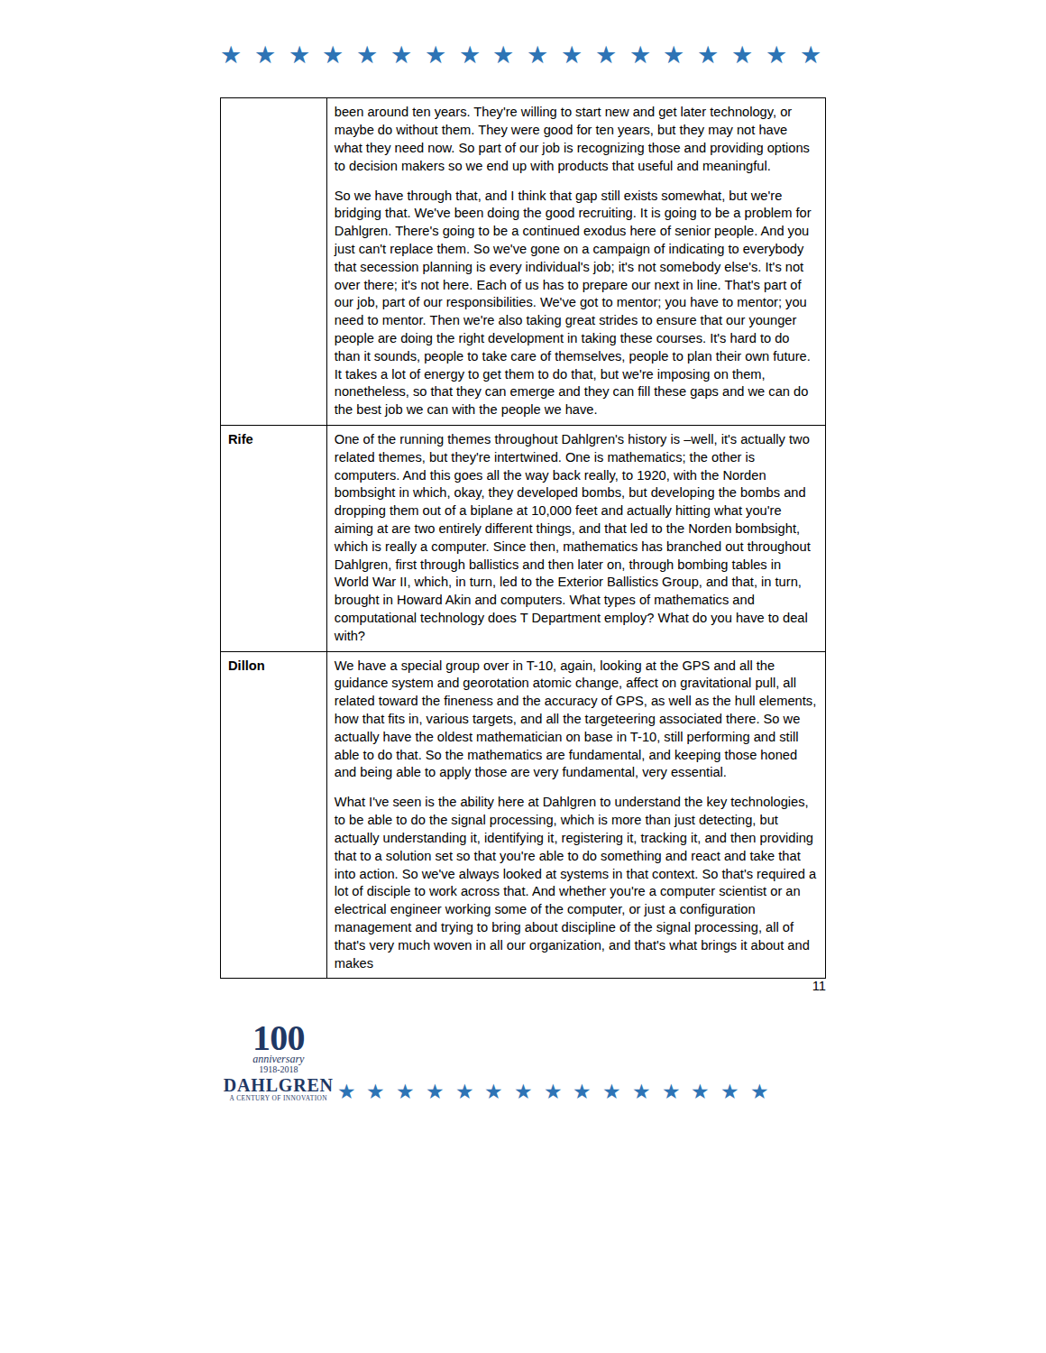★ ★ ★ ★ ★ ★ ★ ★ ★ ★ ★ ★ ★ ★ ★ ★ ★ ★ ★ ★ ★ ★ ★ ★ ★ ★ ★ ★
| | been around ten years. They're willing to start new and get later technology, or maybe do without them. They were good for ten years, but they may not have what they need now. So part of our job is recognizing those and providing options to decision makers so we end up with products that useful and meaningful. So we have through that, and I think that gap still exists somewhat, but we're bridging that. We've been doing the good recruiting. It is going to be a problem for Dahlgren. There's going to be a continued exodus here of senior people. And you just can't replace them. So we've gone on a campaign of indicating to everybody that secession planning is every individual's job; it's not somebody else's. It's not over there; it's not here. Each of us has to prepare our next in line. That's part of our job, part of our responsibilities. We've got to mentor; you have to mentor; you need to mentor. Then we're also taking great strides to ensure that our younger people are doing the right development in taking these courses. It's hard to do than it sounds, people to take care of themselves, people to plan their own future. It takes a lot of energy to get them to do that, but we're imposing on them, nonetheless, so that they can emerge and they can fill these gaps and we can do the best job we can with the people we have. |
| Rife | One of the running themes throughout Dahlgren's history is –well, it's actually two related themes, but they're intertwined. One is mathematics; the other is computers. And this goes all the way back really, to 1920, with the Norden bombsight in which, okay, they developed bombs, but developing the bombs and dropping them out of a biplane at 10,000 feet and actually hitting what you're aiming at are two entirely different things, and that led to the Norden bombsight, which is really a computer. Since then, mathematics has branched out throughout Dahlgren, first through ballistics and then later on, through bombing tables in World War II, which, in turn, led to the Exterior Ballistics Group, and that, in turn, brought in Howard Akin and computers. What types of mathematics and computational technology does T Department employ? What do you have to deal with? |
| Dillon | We have a special group over in T-10, again, looking at the GPS and all the guidance system and georotation atomic change, affect on gravitational pull, all related toward the fineness and the accuracy of GPS, as well as the hull elements, how that fits in, various targets, and all the targeteering associated there. So we actually have the oldest mathematician on base in T-10, still performing and still able to do that. So the mathematics are fundamental, and keeping those honed and being able to apply those are very fundamental, very essential. What I've seen is the ability here at Dahlgren to understand the key technologies, to be able to do the signal processing, which is more than just detecting, but actually understanding it, identifying it, registering it, tracking it, and then providing that to a solution set so that you're able to do something and react and take that into action. So we've always looked at systems in that context. So that's required a lot of disciple to work across that. And whether you're a computer scientist or an electrical engineer working some of the computer, or just a configuration management and trying to bring about discipline of the signal processing, all of that's very much woven in all our organization, and that's what brings it about and makes |
11
100
anniversary 1918-2018 DAHLGREN A CENTURY OF INNOVATION
★ ★ ★ ★ ★ ★ ★ ★ ★ ★ ★ ★ ★ ★ ★ ★ ★ ★ ★ ★ ★ ★ ★